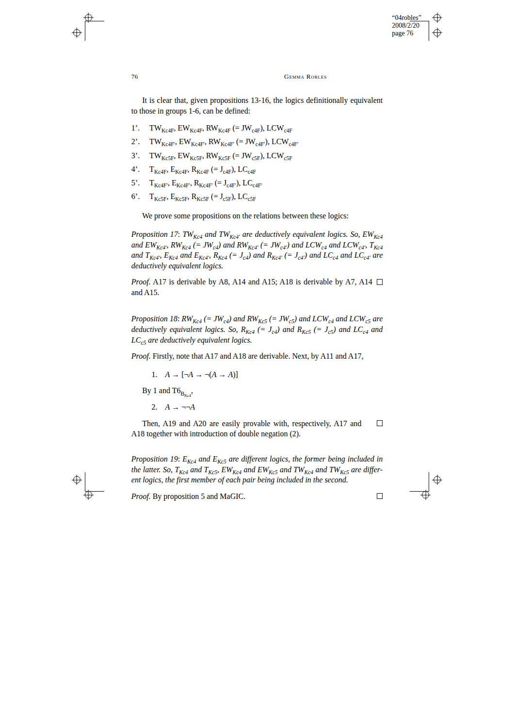“04robles”
2008/2/20
page 76
76 Gemma Robles
It is clear that, given propositions 13-16, the logics definitionally equivalent to those in groups 1-6, can be defined:
1’. TWKc4F, EWKc4F, RWKc4F (= JWc4F), LCWc4F
2’. TWKc4F′, EWKc4F′, RWKc4F′ (= JWc4F′), LCWc4F′
3’. TWKc5F, EWKc5F, RWKc5F (= JWc5F), LCWc5F
4’. TKc4F, EKc4F, RKc4F (= Jc4F), LCc4F
5’. TKc4F′, EKc4F′, RKc4F′ (= Jc4F′), LCc4F′
6’. TKc5F, EKc5F, RKc5F (= Jc5F), LCc5F
We prove some propositions on the relations between these logics:
Proposition 17: TWKc4 and TWKc4′ are deductively equivalent logics. So, EWKc4 and EWKc4′, RWKc4 (= JWc4) and RWKc4′ (= JWc4′) and LCWc4 and LCWc4′, TKc4 and TKc4′, EKc4 and EKc4′, RKc4 (= Jc4) and RKc4′ (= Jc4′) and LCc4 and LCc4′ are deductively equivalent logics.
Proof. A17 is derivable by A8, A14 and A15; A18 is derivable by A7, A14 and A15.
Proposition 18: RWKc4 (= JWc4) and RWKc5 (= JWc5) and LCWc4 and LCWc5 are deductively equivalent logics. So, RKc4 (= Jc4) and RKc5 (= Jc5) and LCc4 and LCc5 are deductively equivalent logics.
Proof. Firstly, note that A17 and A18 are derivable. Next, by A11 and A17,
1. A → [¬A → ¬(A → A)]
By 1 and T6BKc4,
2. A → ¬¬A
Then, A19 and A20 are easily provable with, respectively, A17 and A18 together with introduction of double negation (2).
Proposition 19: EKc4 and EKc5 are different logics, the former being included in the latter. So, TKc4 and TKc5, EWKc4 and EWKc5 and TWKc4 and TWKc5 are different logics, the first member of each pair being included in the second.
Proof. By proposition 5 and MaGIC.